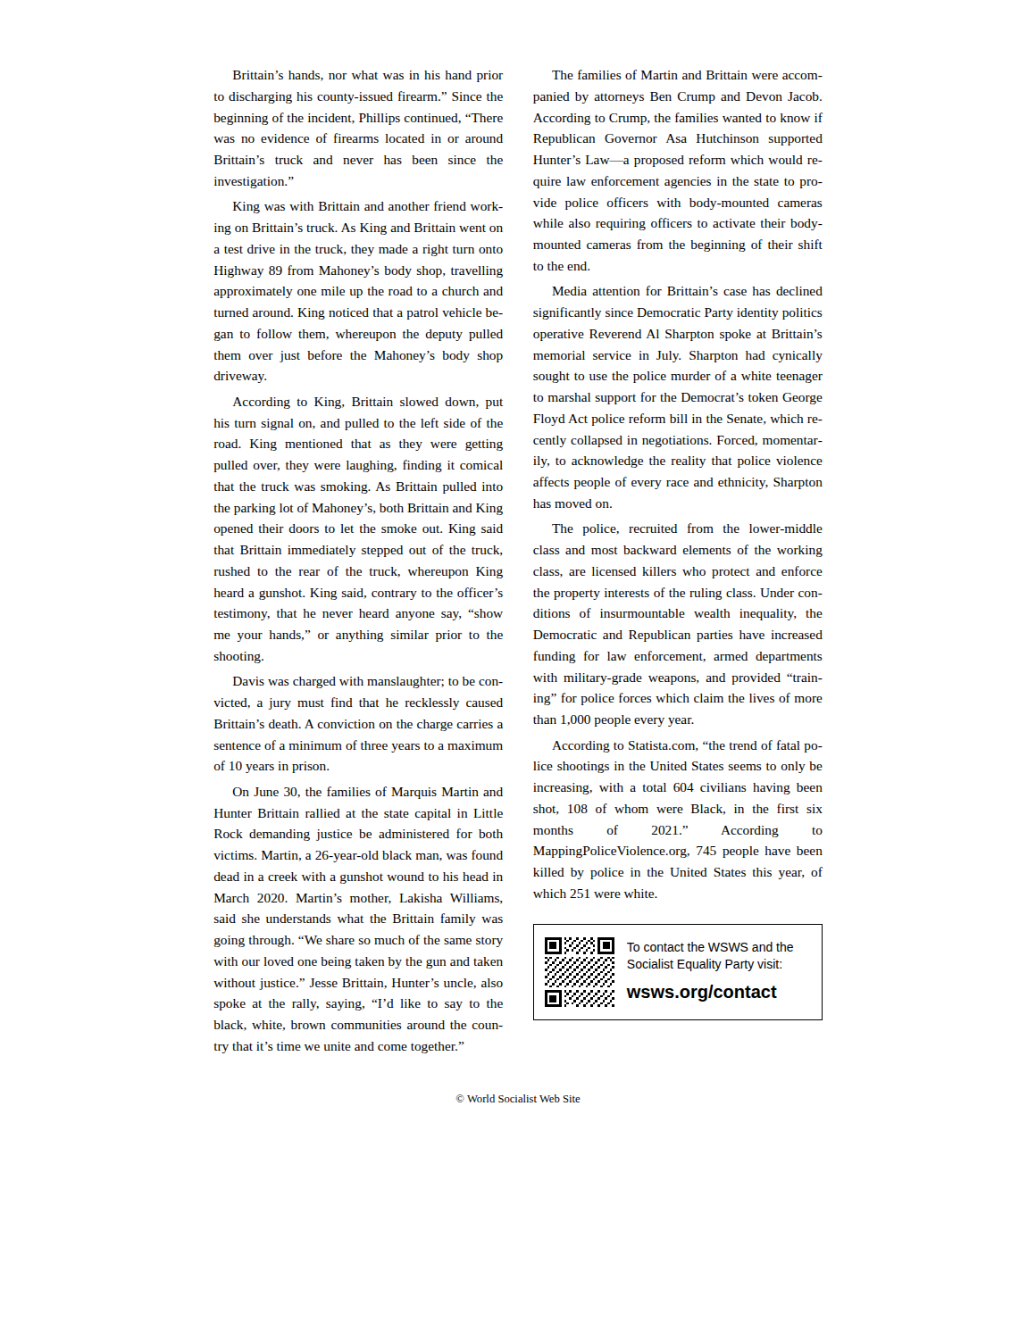Brittain’s hands, nor what was in his hand prior to discharging his county-issued firearm.” Since the beginning of the incident, Phillips continued, “There was no evidence of firearms located in or around Brittain’s truck and never has been since the investigation.”
King was with Brittain and another friend working on Brittain’s truck. As King and Brittain went on a test drive in the truck, they made a right turn onto Highway 89 from Mahoney’s body shop, travelling approximately one mile up the road to a church and turned around. King noticed that a patrol vehicle began to follow them, whereupon the deputy pulled them over just before the Mahoney’s body shop driveway.
According to King, Brittain slowed down, put his turn signal on, and pulled to the left side of the road. King mentioned that as they were getting pulled over, they were laughing, finding it comical that the truck was smoking. As Brittain pulled into the parking lot of Mahoney’s, both Brittain and King opened their doors to let the smoke out. King said that Brittain immediately stepped out of the truck, rushed to the rear of the truck, whereupon King heard a gunshot. King said, contrary to the officer’s testimony, that he never heard anyone say, “show me your hands,” or anything similar prior to the shooting.
Davis was charged with manslaughter; to be convicted, a jury must find that he recklessly caused Brittain’s death. A conviction on the charge carries a sentence of a minimum of three years to a maximum of 10 years in prison.
On June 30, the families of Marquis Martin and Hunter Brittain rallied at the state capital in Little Rock demanding justice be administered for both victims. Martin, a 26-year-old black man, was found dead in a creek with a gunshot wound to his head in March 2020. Martin’s mother, Lakisha Williams, said she understands what the Brittain family was going through. “We share so much of the same story with our loved one being taken by the gun and taken without justice.” Jesse Brittain, Hunter’s uncle, also spoke at the rally, saying, “I’d like to say to the black, white, brown communities around the country that it’s time we unite and come together.”
The families of Martin and Brittain were accompanied by attorneys Ben Crump and Devon Jacob. According to Crump, the families wanted to know if Republican Governor Asa Hutchinson supported Hunter’s Law—a proposed reform which would require law enforcement agencies in the state to provide police officers with body-mounted cameras while also requiring officers to activate their body-mounted cameras from the beginning of their shift to the end.
Media attention for Brittain’s case has declined significantly since Democratic Party identity politics operative Reverend Al Sharpton spoke at Brittain’s memorial service in July. Sharpton had cynically sought to use the police murder of a white teenager to marshal support for the Democrat’s token George Floyd Act police reform bill in the Senate, which recently collapsed in negotiations. Forced, momentarily, to acknowledge the reality that police violence affects people of every race and ethnicity, Sharpton has moved on.
The police, recruited from the lower-middle class and most backward elements of the working class, are licensed killers who protect and enforce the property interests of the ruling class. Under conditions of insurmountable wealth inequality, the Democratic and Republican parties have increased funding for law enforcement, armed departments with military-grade weapons, and provided “training” for police forces which claim the lives of more than 1,000 people every year.
According to Statista.com, “the trend of fatal police shootings in the United States seems to only be increasing, with a total 604 civilians having been shot, 108 of whom were Black, in the first six months of 2021.” According to MappingPoliceViolence.org, 745 people have been killed by police in the United States this year, of which 251 were white.
To contact the WSWS and the
Socialist Equality Party visit: wsws.org/contact
© World Socialist Web Site